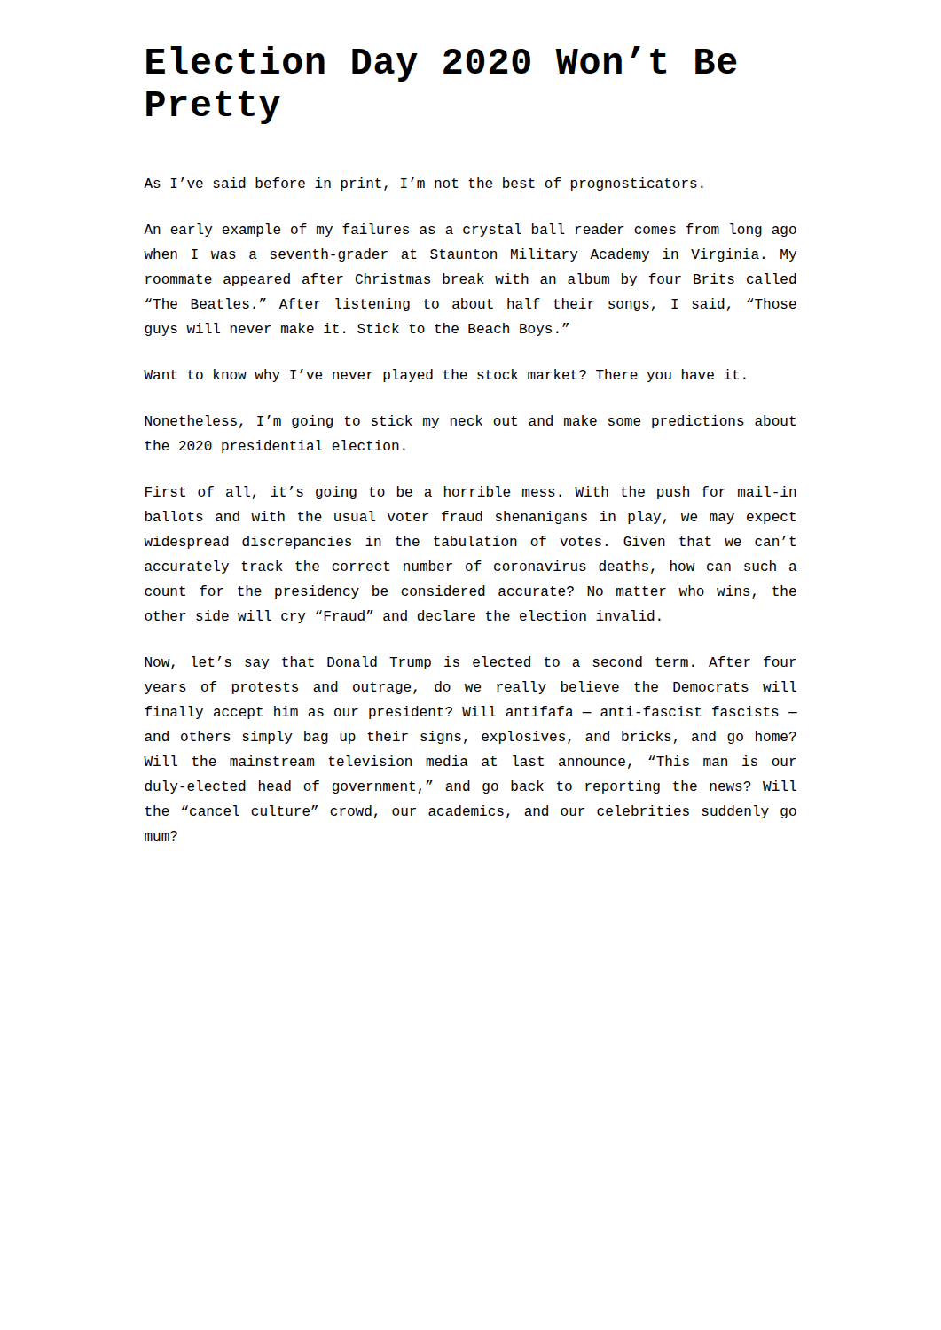Election Day 2020 Won’t Be Pretty
As I’ve said before in print, I’m not the best of prognosticators.
An early example of my failures as a crystal ball reader comes from long ago when I was a seventh-grader at Staunton Military Academy in Virginia. My roommate appeared after Christmas break with an album by four Brits called “The Beatles.” After listening to about half their songs, I said, “Those guys will never make it. Stick to the Beach Boys.”
Want to know why I’ve never played the stock market? There you have it.
Nonetheless, I’m going to stick my neck out and make some predictions about the 2020 presidential election.
First of all, it’s going to be a horrible mess. With the push for mail-in ballots and with the usual voter fraud shenanigans in play, we may expect widespread discrepancies in the tabulation of votes. Given that we can’t accurately track the correct number of coronavirus deaths, how can such a count for the presidency be considered accurate? No matter who wins, the other side will cry “Fraud” and declare the election invalid.
Now, let’s say that Donald Trump is elected to a second term. After four years of protests and outrage, do we really believe the Democrats will finally accept him as our president? Will antifafa — anti-fascist fascists — and others simply bag up their signs, explosives, and bricks, and go home? Will the mainstream television media at last announce, “This man is our duly-elected head of government,” and go back to reporting the news? Will the “cancel culture” crowd, our academics, and our celebrities suddenly go mum?